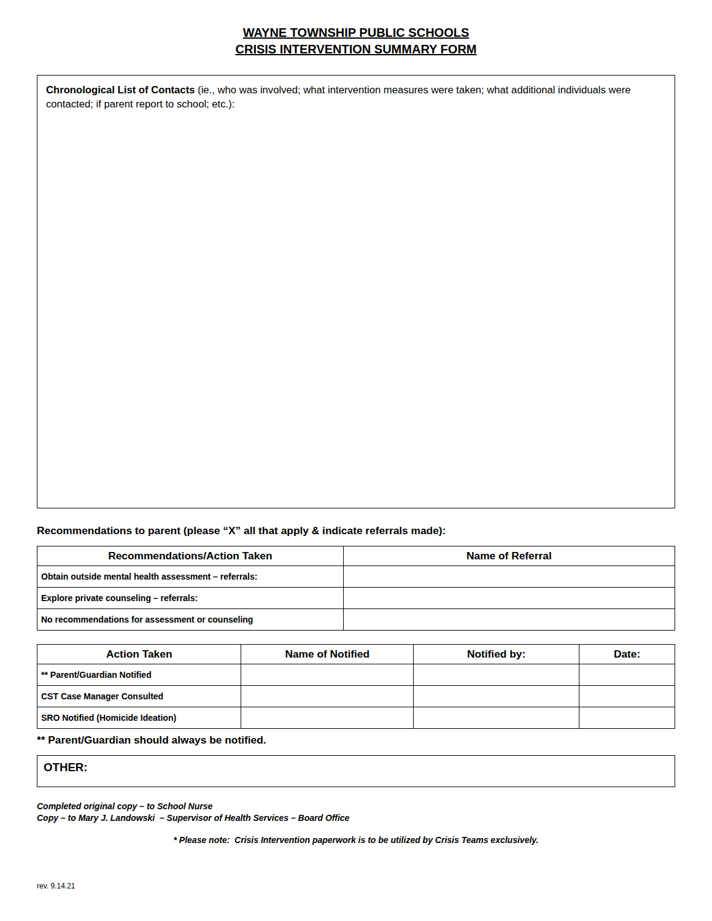WAYNE TOWNSHIP PUBLIC SCHOOLS
CRISIS INTERVENTION SUMMARY FORM
Chronological List of Contacts (ie., who was involved; what intervention measures were taken; what additional individuals were contacted; if parent report to school; etc.):
Recommendations to parent (please “X” all that apply & indicate referrals made):
| Recommendations/Action Taken | Name of Referral |
| --- | --- |
| Obtain outside mental health assessment – referrals: | |
| Explore private counseling – referrals: | |
| No recommendations for assessment or counseling | |
| Action Taken | Name of Notified | Notified by: | Date: |
| --- | --- | --- | --- |
| ** Parent/Guardian Notified | | | |
| CST Case Manager Consulted | | | |
| SRO Notified (Homicide Ideation) | | | |
** Parent/Guardian should always be notified.
OTHER:
Completed original copy – to School Nurse
Copy – to Mary J. Landowski – Supervisor of Health Services – Board Office
* Please note: Crisis Intervention paperwork is to be utilized by Crisis Teams exclusively.
rev. 9.14.21